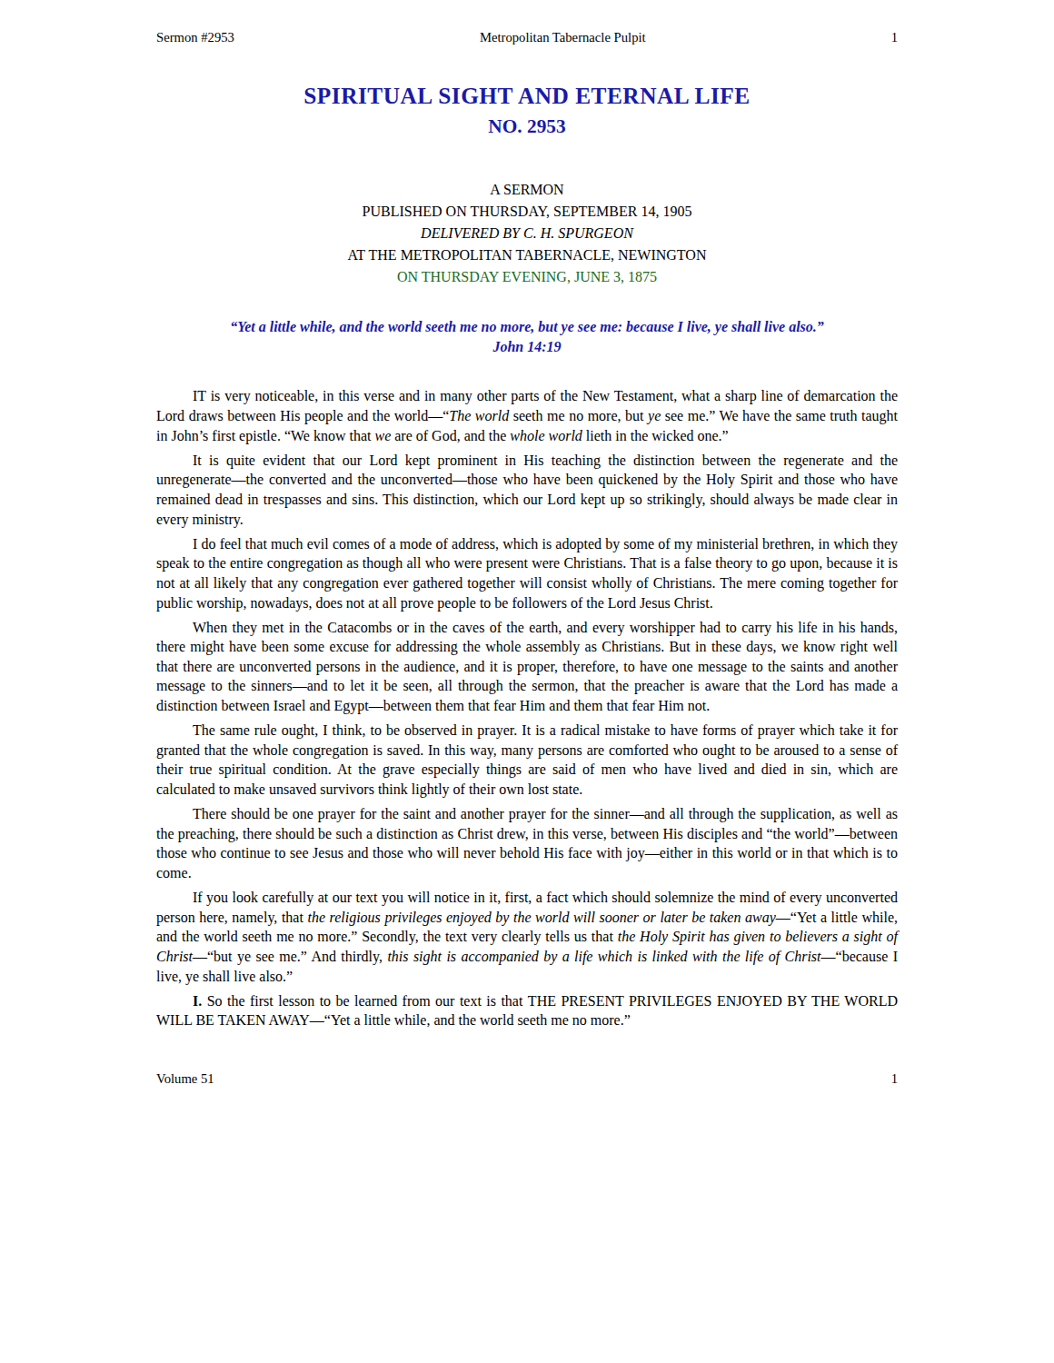Sermon #2953 Metropolitan Tabernacle Pulpit 1
SPIRITUAL SIGHT AND ETERNAL LIFE
NO. 2953
A SERMON
PUBLISHED ON THURSDAY, SEPTEMBER 14, 1905
DELIVERED BY C. H. SPURGEON
AT THE METROPOLITAN TABERNACLE, NEWINGTON
ON THURSDAY EVENING, JUNE 3, 1875
“Yet a little while, and the world seeth me no more, but ye see me: because I live, ye shall live also.” John 14:19
IT is very noticeable, in this verse and in many other parts of the New Testament, what a sharp line of demarcation the Lord draws between His people and the world—“The world seeth me no more, but ye see me.” We have the same truth taught in John’s first epistle. “We know that we are of God, and the whole world lieth in the wicked one.”
It is quite evident that our Lord kept prominent in His teaching the distinction between the regenerate and the unregenerate—the converted and the unconverted—those who have been quickened by the Holy Spirit and those who have remained dead in trespasses and sins. This distinction, which our Lord kept up so strikingly, should always be made clear in every ministry.
I do feel that much evil comes of a mode of address, which is adopted by some of my ministerial brethren, in which they speak to the entire congregation as though all who were present were Christians. That is a false theory to go upon, because it is not at all likely that any congregation ever gathered together will consist wholly of Christians. The mere coming together for public worship, nowadays, does not at all prove people to be followers of the Lord Jesus Christ.
When they met in the Catacombs or in the caves of the earth, and every worshipper had to carry his life in his hands, there might have been some excuse for addressing the whole assembly as Christians. But in these days, we know right well that there are unconverted persons in the audience, and it is proper, therefore, to have one message to the saints and another message to the sinners—and to let it be seen, all through the sermon, that the preacher is aware that the Lord has made a distinction between Israel and Egypt—between them that fear Him and them that fear Him not.
The same rule ought, I think, to be observed in prayer. It is a radical mistake to have forms of prayer which take it for granted that the whole congregation is saved. In this way, many persons are comforted who ought to be aroused to a sense of their true spiritual condition. At the grave especially things are said of men who have lived and died in sin, which are calculated to make unsaved survivors think lightly of their own lost state.
There should be one prayer for the saint and another prayer for the sinner—and all through the supplication, as well as the preaching, there should be such a distinction as Christ drew, in this verse, between His disciples and “the world”—between those who continue to see Jesus and those who will never behold His face with joy—either in this world or in that which is to come.
If you look carefully at our text you will notice in it, first, a fact which should solemnize the mind of every unconverted person here, namely, that the religious privileges enjoyed by the world will sooner or later be taken away—“Yet a little while, and the world seeth me no more.” Secondly, the text very clearly tells us that the Holy Spirit has given to believers a sight of Christ—“but ye see me.” And thirdly, this sight is accompanied by a life which is linked with the life of Christ—“because I live, ye shall live also.”
I. So the first lesson to be learned from our text is that THE PRESENT PRIVILEGES ENJOYED BY THE WORLD WILL BE TAKEN AWAY—“Yet a little while, and the world seeth me no more.”
Volume 51 1